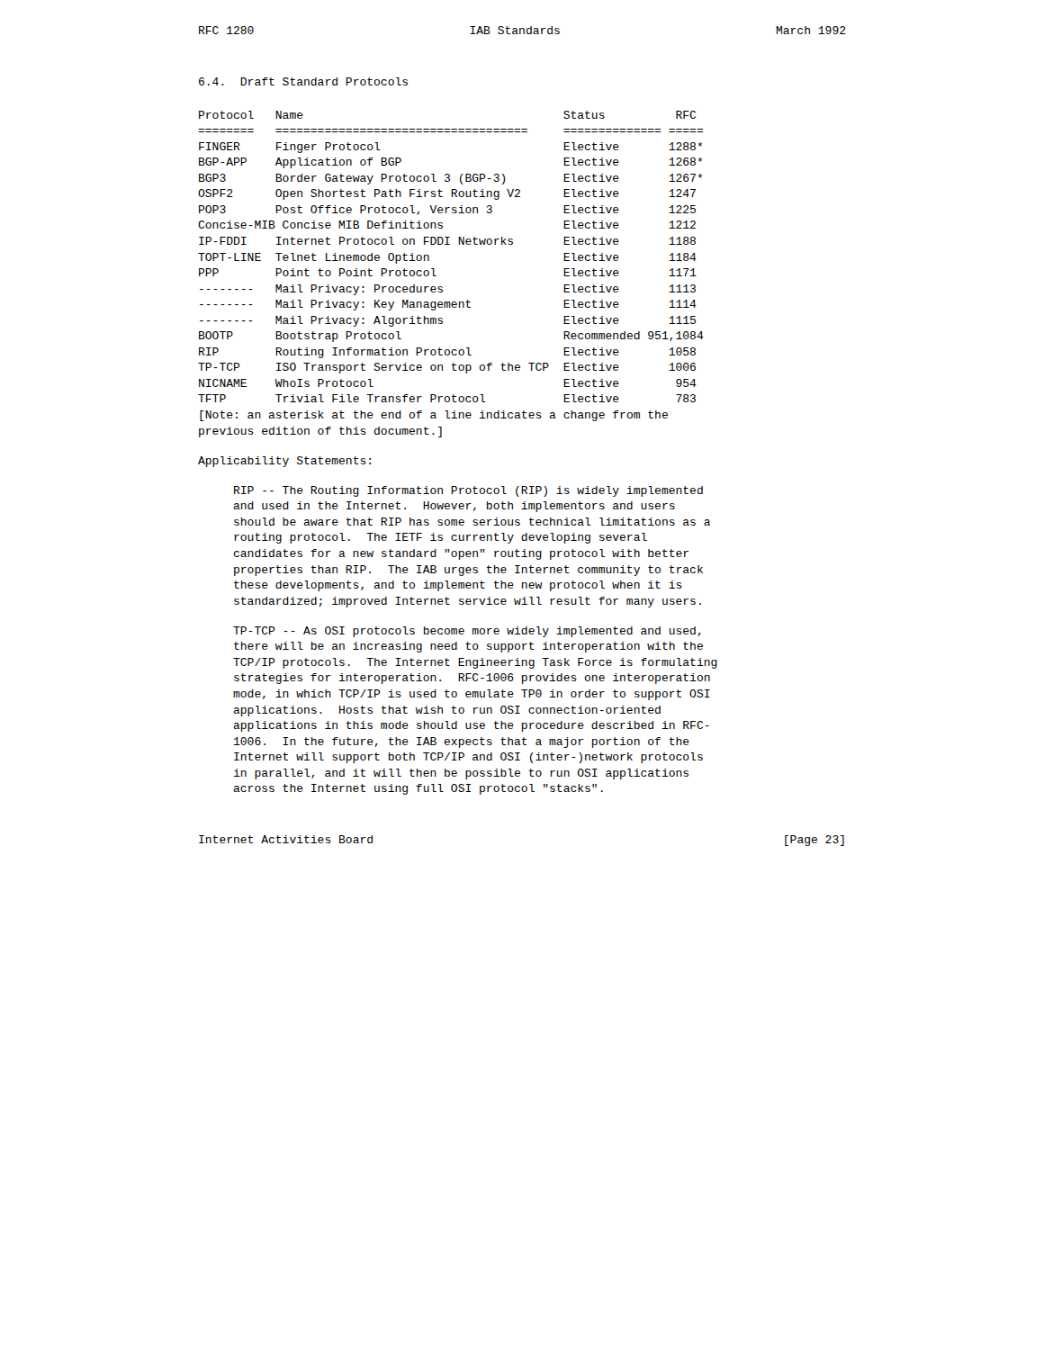RFC 1280 IAB Standards March 1992
6.4. Draft Standard Protocols
Protocol   Name                                     Status          RFC
========   ====================================     ============== =====
FINGER     Finger Protocol                          Elective       1288*
BGP-APP    Application of BGP                       Elective       1268*
BGP3       Border Gateway Protocol 3 (BGP-3)        Elective       1267*
OSPF2      Open Shortest Path First Routing V2      Elective       1247
POP3       Post Office Protocol, Version 3          Elective       1225
Concise-MIB Concise MIB Definitions                 Elective       1212
IP-FDDI    Internet Protocol on FDDI Networks       Elective       1188
TOPT-LINE  Telnet Linemode Option                   Elective       1184
PPP        Point to Point Protocol                  Elective       1171
--------   Mail Privacy: Procedures                 Elective       1113
--------   Mail Privacy: Key Management             Elective       1114
--------   Mail Privacy: Algorithms                 Elective       1115
BOOTP      Bootstrap Protocol                       Recommended 951,1084
RIP        Routing Information Protocol             Elective       1058
TP-TCP     ISO Transport Service on top of the TCP  Elective       1006
NICNAME    WhoIs Protocol                           Elective        954
TFTP       Trivial File Transfer Protocol           Elective        783
[Note: an asterisk at the end of a line indicates a change from the
previous edition of this document.]
Applicability Statements:
RIP -- The Routing Information Protocol (RIP) is widely implemented
and used in the Internet. However, both implementors and users
should be aware that RIP has some serious technical limitations as a
routing protocol. The IETF is currently developing several
candidates for a new standard "open" routing protocol with better
properties than RIP. The IAB urges the Internet community to track
these developments, and to implement the new protocol when it is
standardized; improved Internet service will result for many users.
TP-TCP -- As OSI protocols become more widely implemented and used,
there will be an increasing need to support interoperation with the
TCP/IP protocols. The Internet Engineering Task Force is formulating
strategies for interoperation. RFC-1006 provides one interoperation
mode, in which TCP/IP is used to emulate TP0 in order to support OSI
applications. Hosts that wish to run OSI connection-oriented
applications in this mode should use the procedure described in RFC-
1006. In the future, the IAB expects that a major portion of the
Internet will support both TCP/IP and OSI (inter-)network protocols
in parallel, and it will then be possible to run OSI applications
across the Internet using full OSI protocol "stacks".
Internet Activities Board [Page 23]